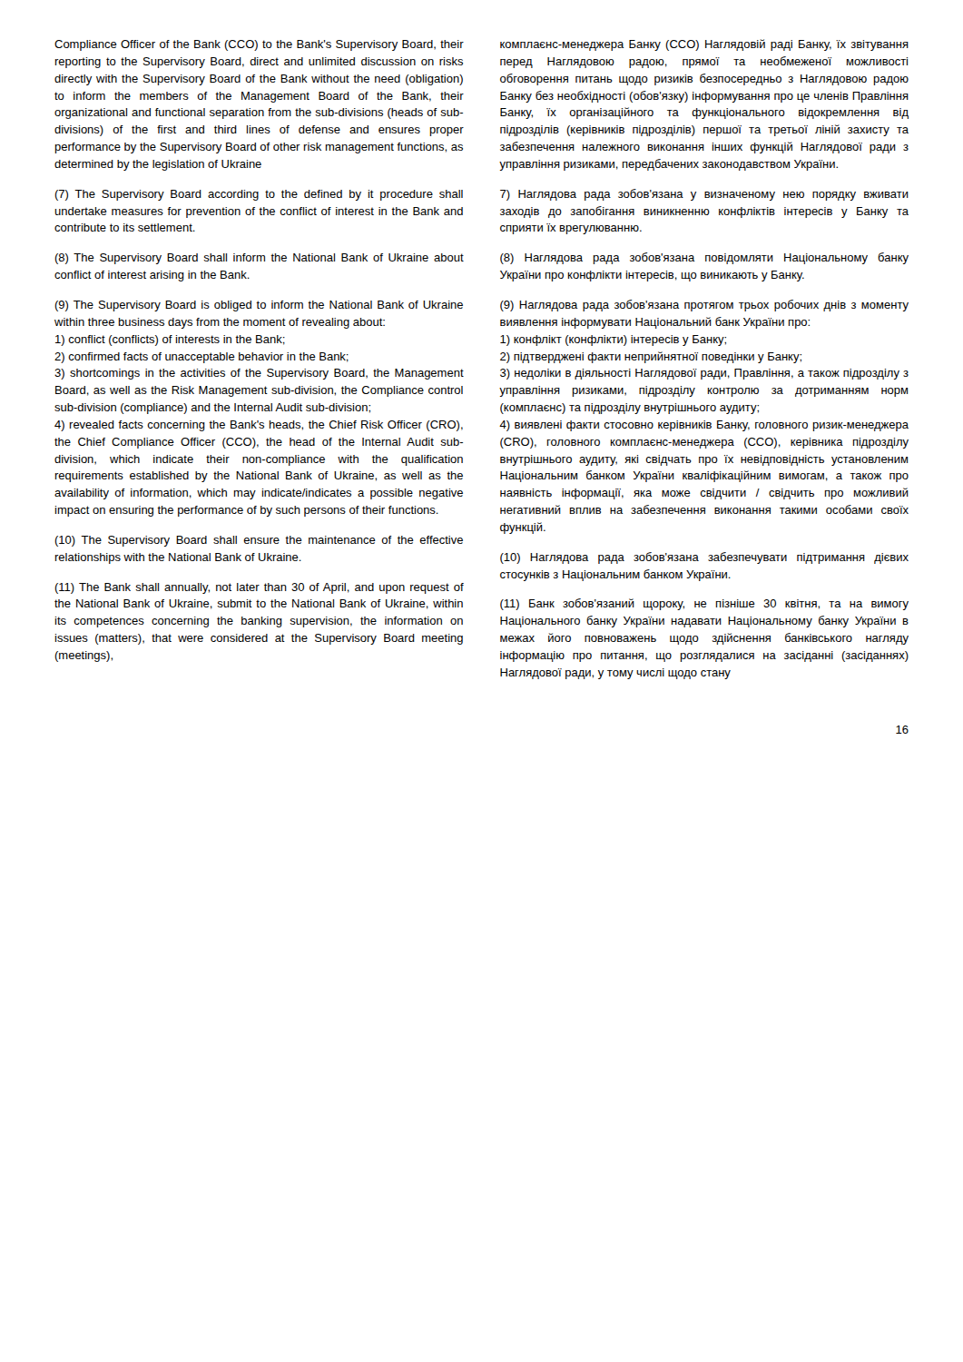Compliance Officer of the Bank (CCO) to the Bank's Supervisory Board, their reporting to the Supervisory Board, direct and unlimited discussion on risks directly with the Supervisory Board of the Bank without the need (obligation) to inform the members of the Management Board of the Bank, their organizational and functional separation from the sub-divisions (heads of sub-divisions) of the first and third lines of defense and ensures proper performance by the Supervisory Board of other risk management functions, as determined by the legislation of Ukraine
(7) The Supervisory Board according to the defined by it procedure shall undertake measures for prevention of the conflict of interest in the Bank and contribute to its settlement.
(8) The Supervisory Board shall inform the National Bank of Ukraine about conflict of interest arising in the Bank.
(9) The Supervisory Board is obliged to inform the National Bank of Ukraine within three business days from the moment of revealing about:
1) conflict (conflicts) of interests in the Bank;
2) confirmed facts of unacceptable behavior in the Bank;
3) shortcomings in the activities of the Supervisory Board, the Management Board, as well as the Risk Management sub-division, the Compliance control sub-division (compliance) and the Internal Audit sub-division;
4) revealed facts concerning the Bank's heads, the Chief Risk Officer (CRO), the Chief Compliance Officer (CCO), the head of the Internal Audit sub-division, which indicate their non-compliance with the qualification requirements established by the National Bank of Ukraine, as well as the availability of information, which may indicate/indicates a possible negative impact on ensuring the performance of by such persons of their functions.
(10) The Supervisory Board shall ensure the maintenance of the effective relationships with the National Bank of Ukraine.
(11) The Bank shall annually, not later than 30 of April, and upon request of the National Bank of Ukraine, submit to the National Bank of Ukraine, within its competences concerning the banking supervision, the information on issues (matters), that were considered at the Supervisory Board meeting (meetings),
комплаєнс-менеджера Банку (CCO) Наглядовій раді Банку, їх звітування перед Наглядовою радою, прямої та необмеженої можливості обговорення питань щодо ризиків безпосередньо з Наглядовою радою Банку без необхідності (обов'язку) інформування про це членів Правління Банку, їх організаційного та функціонального відокремлення від підрозділів (керівників підрозділів) першої та третьої ліній захисту та забезпечення належного виконання інших функцій Наглядової ради з управління ризиками, передбачених законодавством України.
7) Наглядова рада зобов'язана у визначеному нею порядку вживати заходів до запобігання виникненню конфліктів інтересів у Банку та сприяти їх врегулюванню.
(8) Наглядова рада зобов'язана повідомляти Національному банку України про конфлікти інтересів, що виникають у Банку.
(9) Наглядова рада зобов'язана протягом трьох робочих днів з моменту виявлення інформувати Національний банк України про:
1) конфлікт (конфлікти) інтересів у Банку;
2) підтверджені факти неприйнятної поведінки у Банку;
3) недоліки в діяльності Наглядової ради, Правління, а також підрозділу з управління ризиками, підрозділу контролю за дотриманням норм (комплаєнс) та підрозділу внутрішнього аудиту;
4) виявлені факти стосовно керівників Банку, головного ризик-менеджера (CRO), головного комплаєнс-менеджера (CCO), керівника підрозділу внутрішнього аудиту, які свідчать про їх невідповідність установленим Національним банком України кваліфікаційним вимогам, а також про наявність інформації, яка може свідчити / свідчить про можливий негативний вплив на забезпечення виконання такими особами своїх функцій.
(10) Наглядова рада зобов'язана забезпечувати підтримання дієвих стосунків з Національним банком України.
(11) Банк зобов'язаний щороку, не пізніше 30 квітня, та на вимогу Національного банку України надавати Національному банку України в межах його повноважень щодо здійснення банківського нагляду інформацію про питання, що розглядалися на засіданні (засіданнях) Наглядової ради, у тому числі щодо стану
16